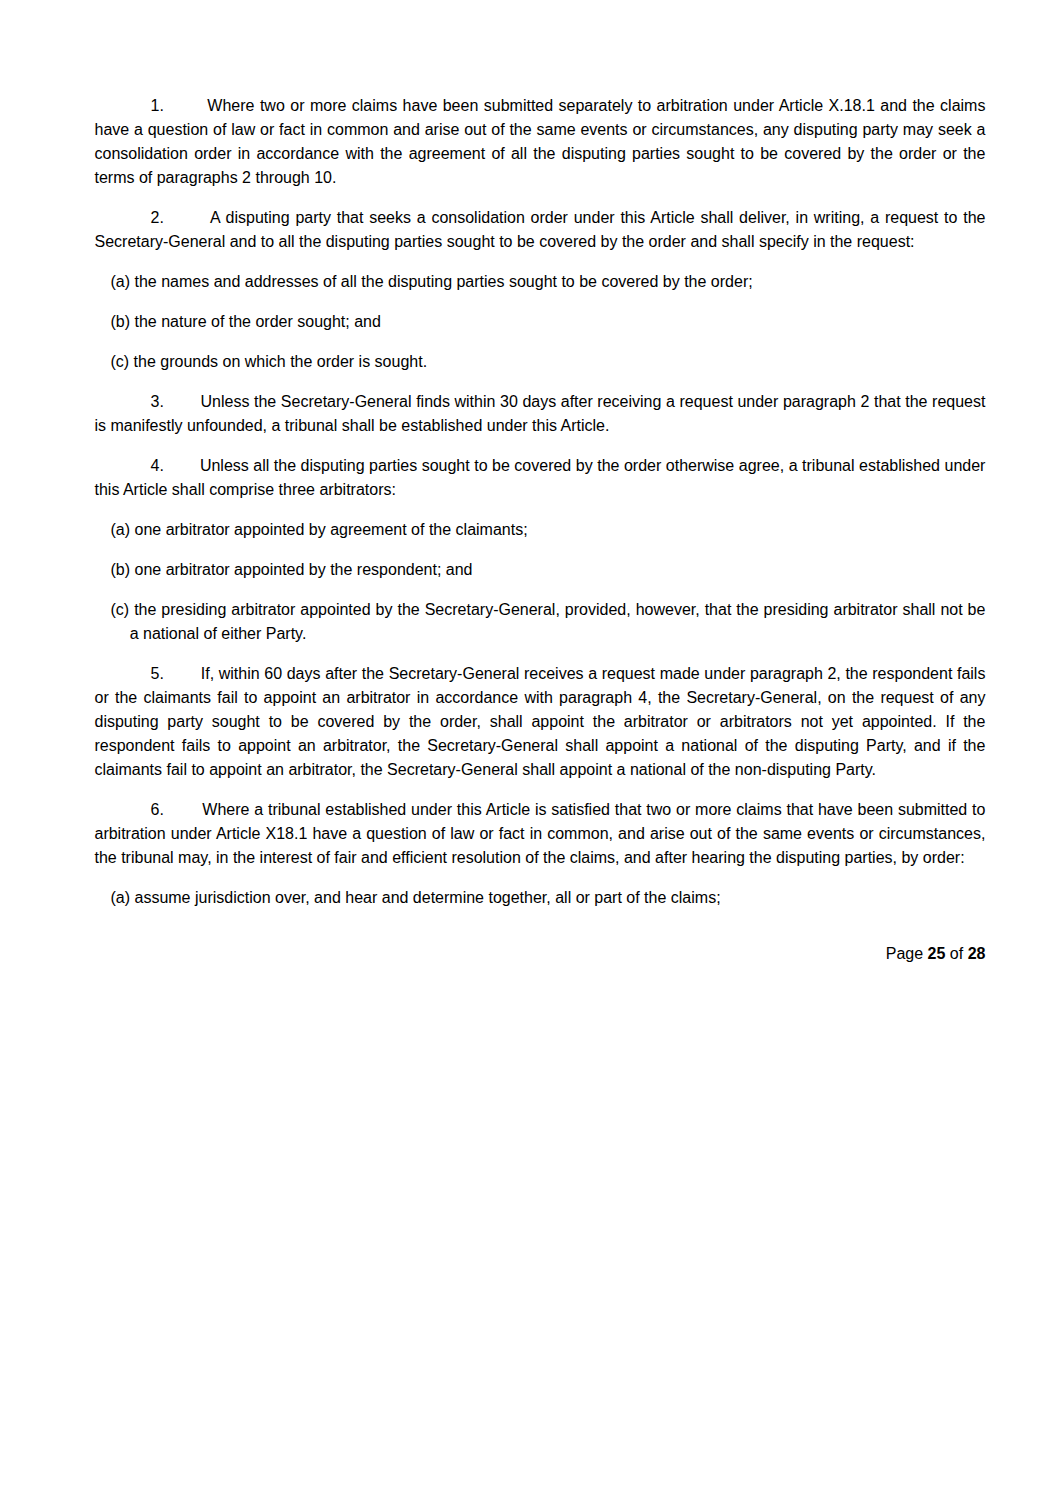1. Where two or more claims have been submitted separately to arbitration under Article X.18.1 and the claims have a question of law or fact in common and arise out of the same events or circumstances, any disputing party may seek a consolidation order in accordance with the agreement of all the disputing parties sought to be covered by the order or the terms of paragraphs 2 through 10.
2. A disputing party that seeks a consolidation order under this Article shall deliver, in writing, a request to the Secretary-General and to all the disputing parties sought to be covered by the order and shall specify in the request:
(a) the names and addresses of all the disputing parties sought to be covered by the order;
(b) the nature of the order sought; and
(c) the grounds on which the order is sought.
3. Unless the Secretary-General finds within 30 days after receiving a request under paragraph 2 that the request is manifestly unfounded, a tribunal shall be established under this Article.
4. Unless all the disputing parties sought to be covered by the order otherwise agree, a tribunal established under this Article shall comprise three arbitrators:
(a) one arbitrator appointed by agreement of the claimants;
(b) one arbitrator appointed by the respondent; and
(c) the presiding arbitrator appointed by the Secretary-General, provided, however, that the presiding arbitrator shall not be a national of either Party.
5. If, within 60 days after the Secretary-General receives a request made under paragraph 2, the respondent fails or the claimants fail to appoint an arbitrator in accordance with paragraph 4, the Secretary-General, on the request of any disputing party sought to be covered by the order, shall appoint the arbitrator or arbitrators not yet appointed. If the respondent fails to appoint an arbitrator, the Secretary-General shall appoint a national of the disputing Party, and if the claimants fail to appoint an arbitrator, the Secretary-General shall appoint a national of the non-disputing Party.
6. Where a tribunal established under this Article is satisfied that two or more claims that have been submitted to arbitration under Article X18.1 have a question of law or fact in common, and arise out of the same events or circumstances, the tribunal may, in the interest of fair and efficient resolution of the claims, and after hearing the disputing parties, by order:
(a) assume jurisdiction over, and hear and determine together, all or part of the claims;
Page 25 of 28